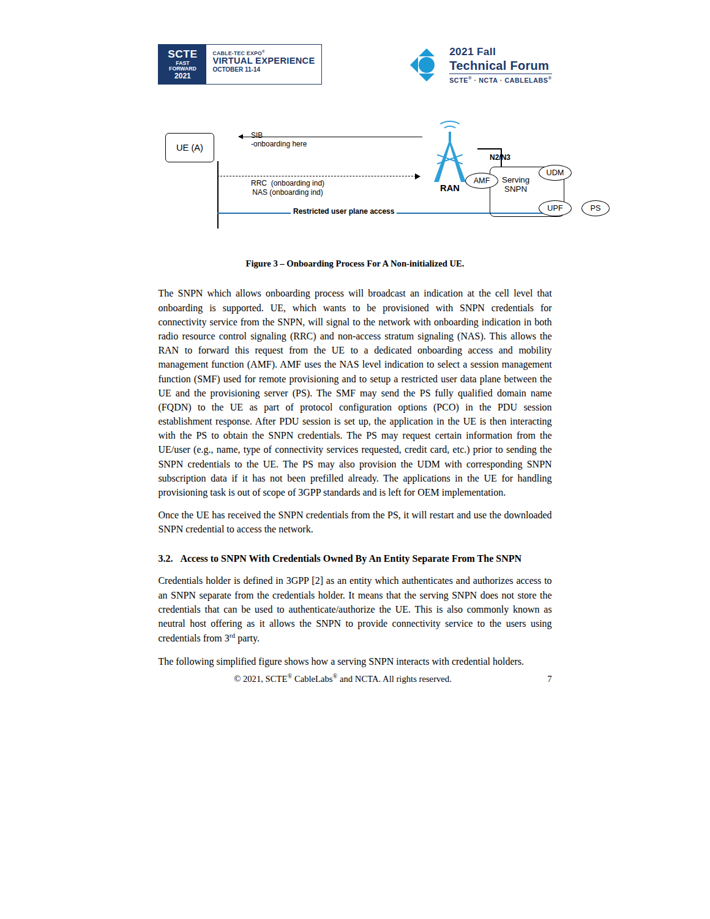SCTE
FAST
FORWARD
2021
CABLE-TEC EXPO®
VIRTUAL EXPERIENCE
OCTOBER 11-14
2021 Fall
Technical Forum
SCTE® · NCTA · CABLELABS®
UE (A)
SIB
-onboarding here
RRC (onboarding ind)
NAS (onboarding ind)
Restricted user plane access
RAN
N2/N3
Serving
SNPN
AMF
UDM
UPF
PS
Figure 3 – Onboarding Process For A Non-initialized UE.
The SNPN which allows onboarding process will broadcast an indication at the cell level that onboarding is supported. UE, which wants to be provisioned with SNPN credentials for connectivity service from the SNPN, will signal to the network with onboarding indication in both radio resource control signaling (RRC) and non-access stratum signaling (NAS). This allows the RAN to forward this request from the UE to a dedicated onboarding access and mobility management function (AMF). AMF uses the NAS level indication to select a session management function (SMF) used for remote provisioning and to setup a restricted user data plane between the UE and the provisioning server (PS). The SMF may send the PS fully qualified domain name (FQDN) to the UE as part of protocol configuration options (PCO) in the PDU session establishment response. After PDU session is set up, the application in the UE is then interacting with the PS to obtain the SNPN credentials. The PS may request certain information from the UE/user (e.g., name, type of connectivity services requested, credit card, etc.) prior to sending the SNPN credentials to the UE. The PS may also provision the UDM with corresponding SNPN subscription data if it has not been prefilled already. The applications in the UE for handling provisioning task is out of scope of 3GPP standards and is left for OEM implementation.
Once the UE has received the SNPN credentials from the PS, it will restart and use the downloaded SNPN credential to access the network.
3.2. Access to SNPN With Credentials Owned By An Entity Separate From The SNPN
Credentials holder is defined in 3GPP [2] as an entity which authenticates and authorizes access to an SNPN separate from the credentials holder. It means that the serving SNPN does not store the credentials that can be used to authenticate/authorize the UE. This is also commonly known as neutral host offering as it allows the SNPN to provide connectivity service to the users using credentials from 3rd party.
The following simplified figure shows how a serving SNPN interacts with credential holders.
© 2021, SCTE® CableLabs® and NCTA. All rights reserved.
7